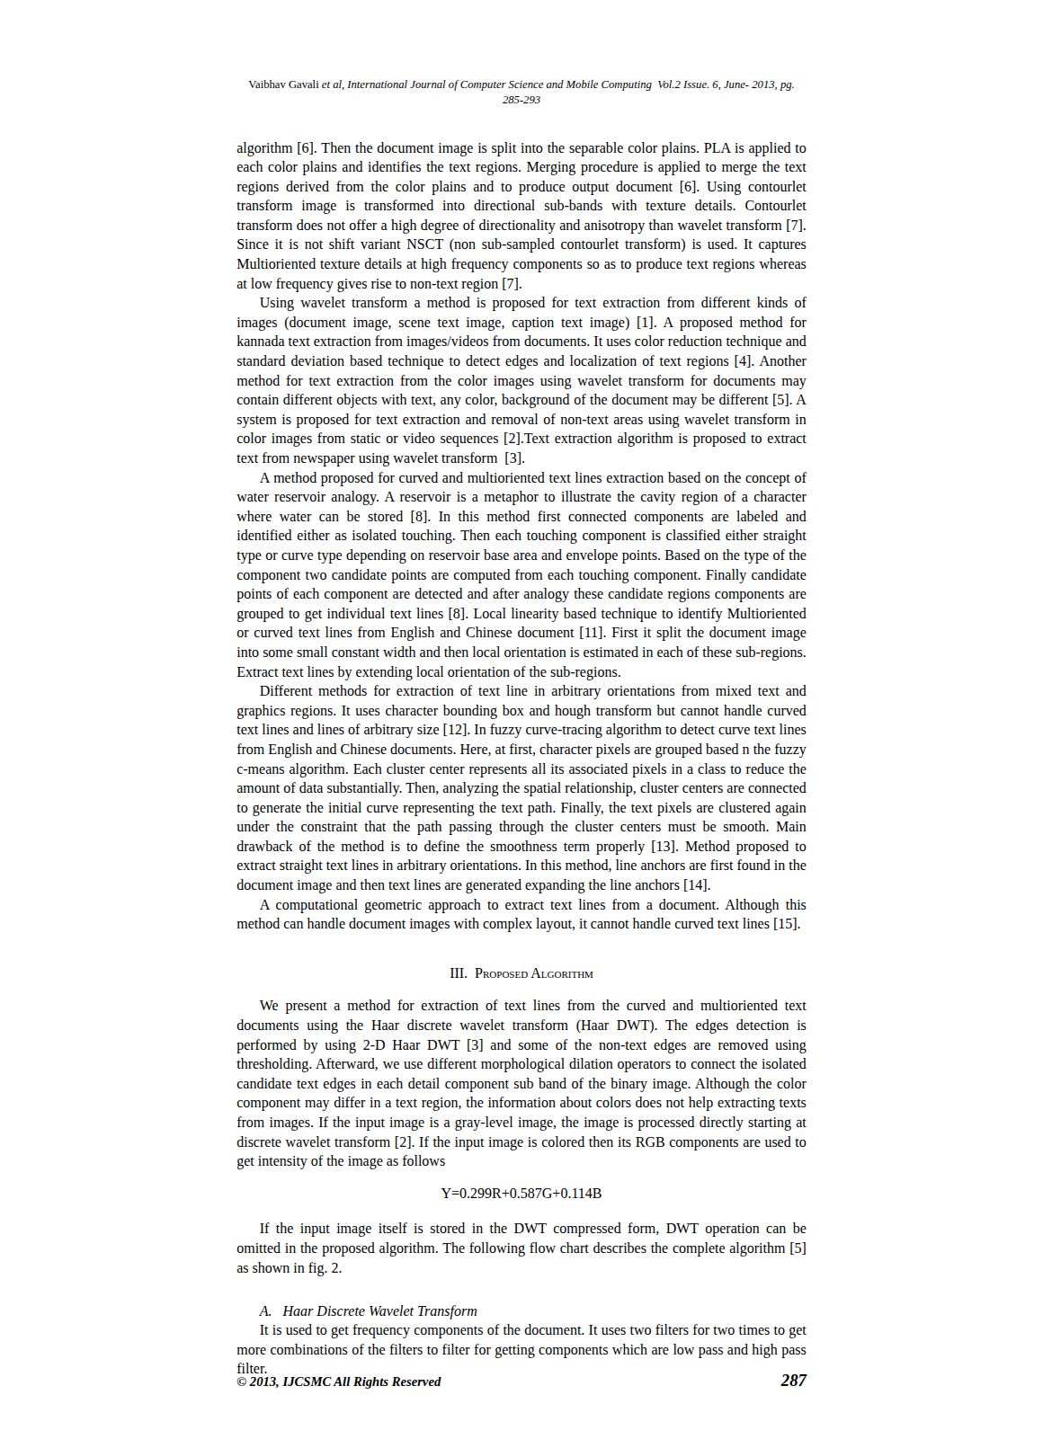Vaibhav Gavali et al, International Journal of Computer Science and Mobile Computing Vol.2 Issue. 6, June- 2013, pg. 285-293
algorithm [6]. Then the document image is split into the separable color plains. PLA is applied to each color plains and identifies the text regions. Merging procedure is applied to merge the text regions derived from the color plains and to produce output document [6]. Using contourlet transform image is transformed into directional sub-bands with texture details. Contourlet transform does not offer a high degree of directionality and anisotropy than wavelet transform [7]. Since it is not shift variant NSCT (non sub-sampled contourlet transform) is used. It captures Multioriented texture details at high frequency components so as to produce text regions whereas at low frequency gives rise to non-text region [7].
Using wavelet transform a method is proposed for text extraction from different kinds of images (document image, scene text image, caption text image) [1]. A proposed method for kannada text extraction from images/videos from documents. It uses color reduction technique and standard deviation based technique to detect edges and localization of text regions [4]. Another method for text extraction from the color images using wavelet transform for documents may contain different objects with text, any color, background of the document may be different [5]. A system is proposed for text extraction and removal of non-text areas using wavelet transform in color images from static or video sequences [2].Text extraction algorithm is proposed to extract text from newspaper using wavelet transform [3].
A method proposed for curved and multioriented text lines extraction based on the concept of water reservoir analogy. A reservoir is a metaphor to illustrate the cavity region of a character where water can be stored [8]. In this method first connected components are labeled and identified either as isolated touching. Then each touching component is classified either straight type or curve type depending on reservoir base area and envelope points. Based on the type of the component two candidate points are computed from each touching component. Finally candidate points of each component are detected and after analogy these candidate regions components are grouped to get individual text lines [8]. Local linearity based technique to identify Multioriented or curved text lines from English and Chinese document [11]. First it split the document image into some small constant width and then local orientation is estimated in each of these sub-regions. Extract text lines by extending local orientation of the sub-regions.
Different methods for extraction of text line in arbitrary orientations from mixed text and graphics regions. It uses character bounding box and hough transform but cannot handle curved text lines and lines of arbitrary size [12]. In fuzzy curve-tracing algorithm to detect curve text lines from English and Chinese documents. Here, at first, character pixels are grouped based n the fuzzy c-means algorithm. Each cluster center represents all its associated pixels in a class to reduce the amount of data substantially. Then, analyzing the spatial relationship, cluster centers are connected to generate the initial curve representing the text path. Finally, the text pixels are clustered again under the constraint that the path passing through the cluster centers must be smooth. Main drawback of the method is to define the smoothness term properly [13]. Method proposed to extract straight text lines in arbitrary orientations. In this method, line anchors are first found in the document image and then text lines are generated expanding the line anchors [14].
A computational geometric approach to extract text lines from a document. Although this method can handle document images with complex layout, it cannot handle curved text lines [15].
III. Proposed Algorithm
We present a method for extraction of text lines from the curved and multioriented text documents using the Haar discrete wavelet transform (Haar DWT). The edges detection is performed by using 2-D Haar DWT [3] and some of the non-text edges are removed using thresholding. Afterward, we use different morphological dilation operators to connect the isolated candidate text edges in each detail component sub band of the binary image. Although the color component may differ in a text region, the information about colors does not help extracting texts from images. If the input image is a gray-level image, the image is processed directly starting at discrete wavelet transform [2]. If the input image is colored then its RGB components are used to get intensity of the image as follows
Y=0.299R+0.587G+0.114B
If the input image itself is stored in the DWT compressed form, DWT operation can be omitted in the proposed algorithm. The following flow chart describes the complete algorithm [5] as shown in fig. 2.
A. Haar Discrete Wavelet Transform
It is used to get frequency components of the document. It uses two filters for two times to get more combinations of the filters to filter for getting components which are low pass and high pass filter.
© 2013, IJCSMC All Rights Reserved 287